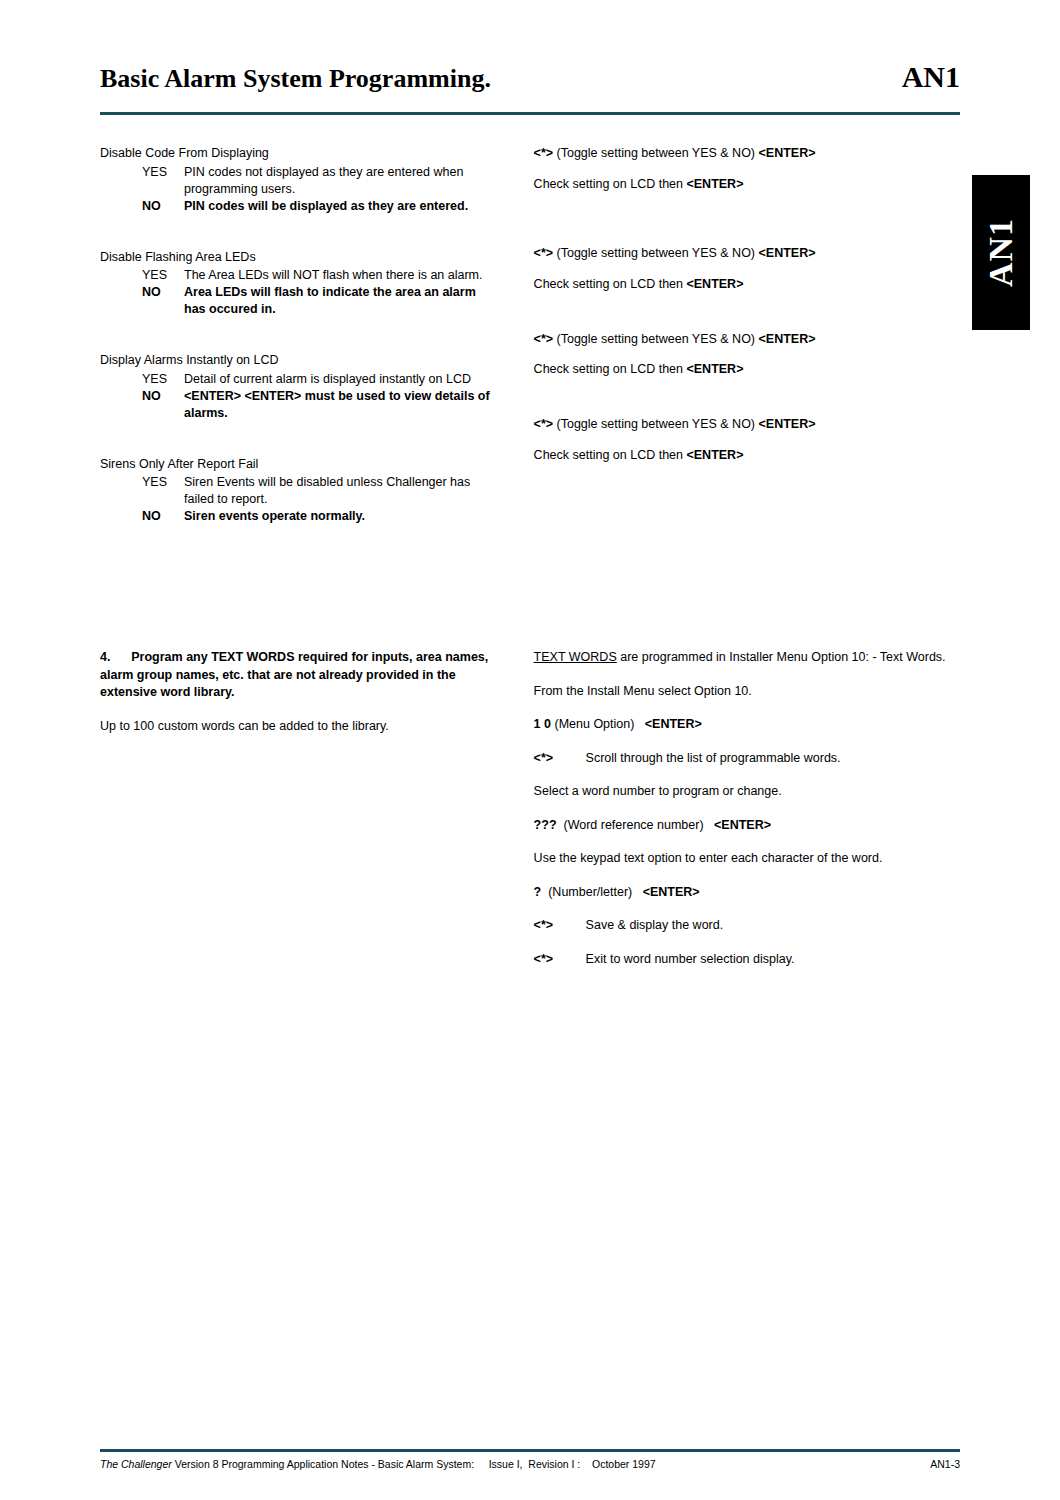Basic Alarm System Programming.
AN1
AN1
Disable Code From Displaying
YES
PIN codes not displayed as they are entered when programming users.
NO
PIN codes will be displayed as they are entered.
Disable Flashing Area LEDs
YES
The Area LEDs will NOT flash when there is an alarm.
NO
Area LEDs will flash to indicate the area an alarm has occured in.
Display Alarms Instantly on LCD
YES
Detail of current alarm is displayed instantly on LCD
NO
<ENTER> <ENTER> must be used to view details of alarms.
Sirens Only After Report Fail
YES
Siren Events will be disabled unless Challenger has failed to report.
NO
Siren events operate normally.
<*> (Toggle setting between YES & NO) <ENTER>
Check setting on LCD then <ENTER>
<*> (Toggle setting between YES & NO) <ENTER>
Check setting on LCD then <ENTER>
<*> (Toggle setting between YES & NO) <ENTER>
Check setting on LCD then <ENTER>
<*> (Toggle setting between YES & NO) <ENTER>
Check setting on LCD then <ENTER>
4. Program any TEXT WORDS required for inputs, area names, alarm group names, etc. that are not already provided in the extensive word library.
Up to 100 custom words can be added to the library.
TEXT WORDS are programmed in Installer Menu Option 10: - Text Words.
From the Install Menu select Option 10.
1 0 (Menu Option) <ENTER>
<*>
Scroll through the list of programmable words.
Select a word number to program or change.
??? (Word reference number) <ENTER>
Use the keypad text option to enter each character of the word.
? (Number/letter) <ENTER>
<*>
Save & display the word.
<*>
Exit to word number selection display.
The Challenger Version 8 Programming Application Notes - Basic Alarm System: Issue I, Revision I : October 1997
AN1-3